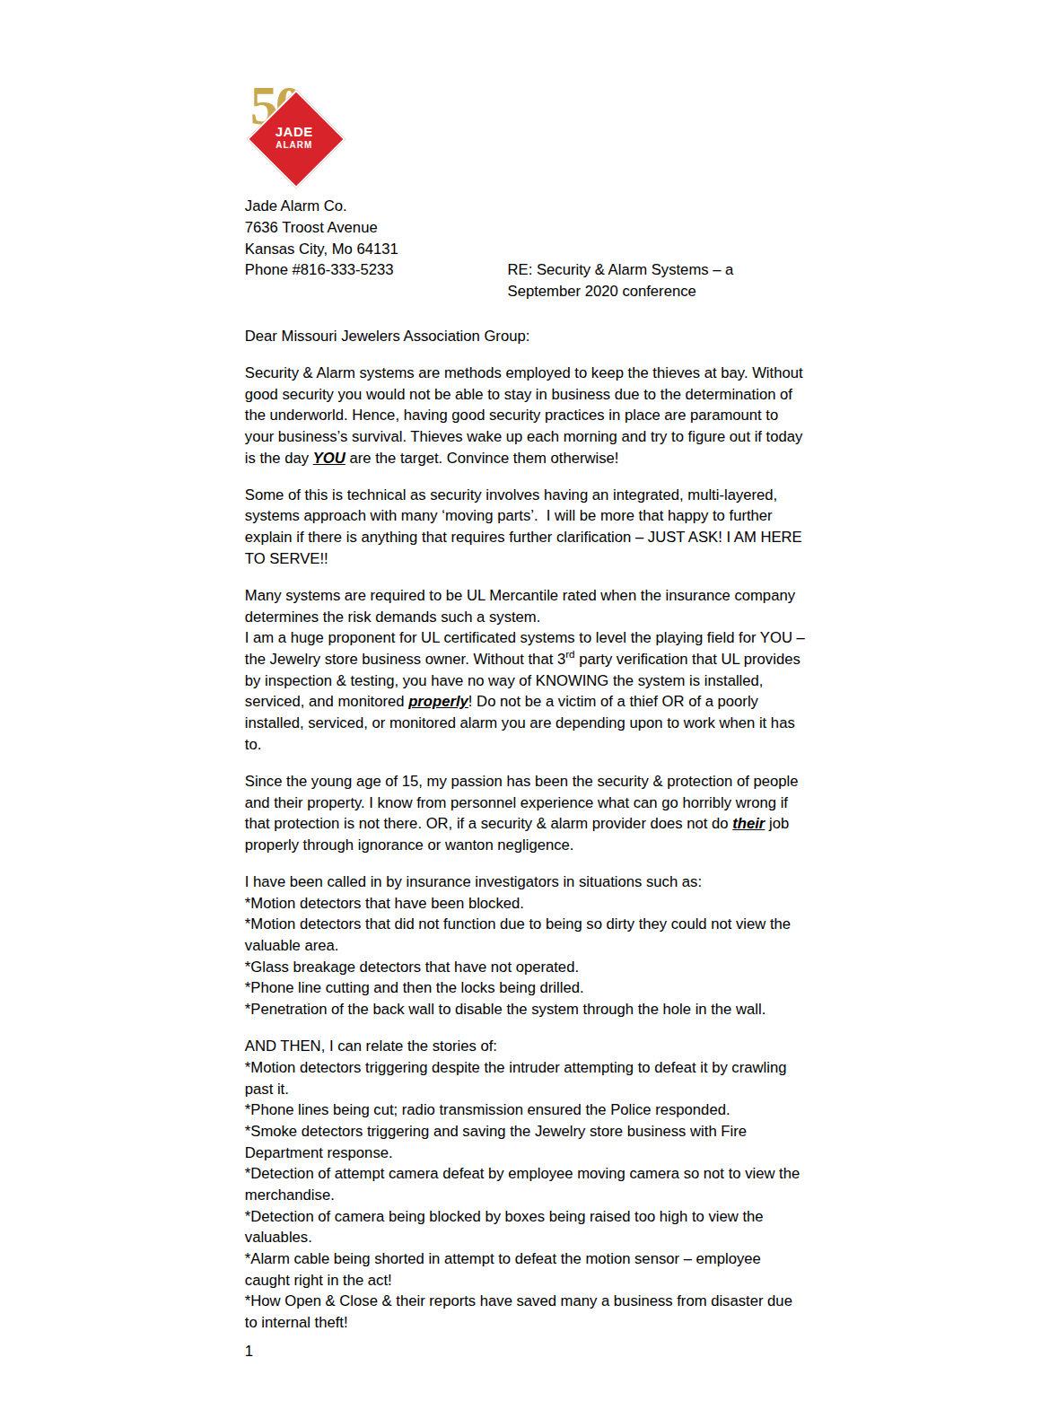50 JADE ALARM
Jade Alarm Co.
7636 Troost Avenue
Kansas City, Mo 64131
Phone #816-333-5233 RE: Security & Alarm Systems – a September 2020 conference
Dear Missouri Jewelers Association Group:
Security & Alarm systems are methods employed to keep the thieves at bay. Without good security you would not be able to stay in business due to the determination of the underworld. Hence, having good security practices in place are paramount to your business’s survival. Thieves wake up each morning and try to figure out if today is the day YOU are the target. Convince them otherwise!
Some of this is technical as security involves having an integrated, multi-layered, systems approach with many ‘moving parts’. I will be more that happy to further explain if there is anything that requires further clarification – JUST ASK! I AM HERE TO SERVE!!
Many systems are required to be UL Mercantile rated when the insurance company determines the risk demands such a system.
I am a huge proponent for UL certificated systems to level the playing field for YOU – the Jewelry store business owner. Without that 3rd party verification that UL provides by inspection & testing, you have no way of KNOWING the system is installed, serviced, and monitored properly! Do not be a victim of a thief OR of a poorly installed, serviced, or monitored alarm you are depending upon to work when it has to.
Since the young age of 15, my passion has been the security & protection of people and their property. I know from personnel experience what can go horribly wrong if that protection is not there. OR, if a security & alarm provider does not do their job properly through ignorance or wanton negligence.
I have been called in by insurance investigators in situations such as:
*Motion detectors that have been blocked.
*Motion detectors that did not function due to being so dirty they could not view the valuable area.
*Glass breakage detectors that have not operated.
*Phone line cutting and then the locks being drilled.
*Penetration of the back wall to disable the system through the hole in the wall.
AND THEN, I can relate the stories of:
*Motion detectors triggering despite the intruder attempting to defeat it by crawling past it.
*Phone lines being cut; radio transmission ensured the Police responded.
*Smoke detectors triggering and saving the Jewelry store business with Fire Department response.
*Detection of attempt camera defeat by employee moving camera so not to view the merchandise.
*Detection of camera being blocked by boxes being raised too high to view the valuables.
*Alarm cable being shorted in attempt to defeat the motion sensor – employee caught right in the act!
*How Open & Close & their reports have saved many a business from disaster due to internal theft!
1